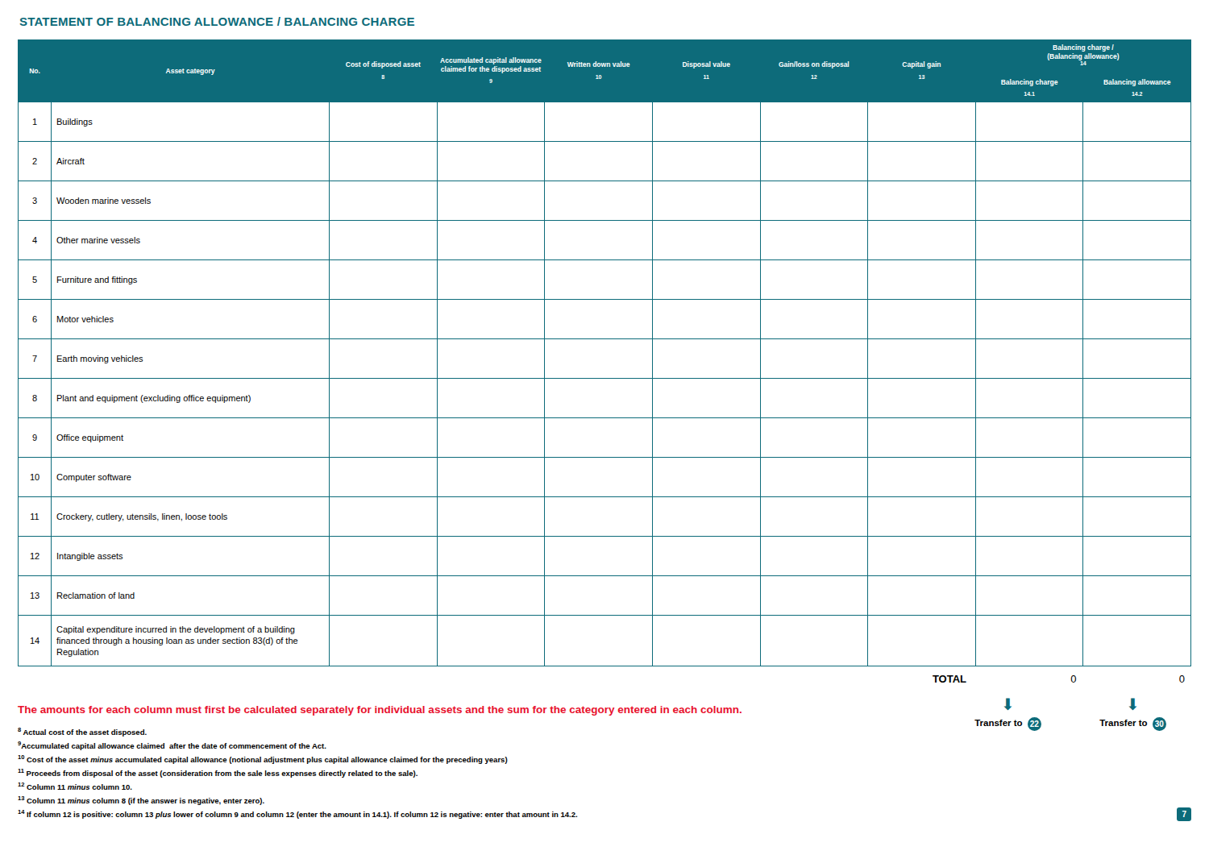Statement of Balancing Allowance / Balancing Charge
| No. | Asset category | Cost of disposed asset 8 | Accumulated capital allowance claimed for the disposed asset 9 | Written down value 10 | Disposal value 11 | Gain/loss on disposal 12 | Capital gain 13 | Balancing charge / (Balancing allowance) 14 |
| --- | --- | --- | --- | --- | --- | --- | --- | --- |
| Balancing charge 14.1 | Balancing allowance 14.2 |
| 1 | Buildings | | | | | | | | |
| 2 | Aircraft | | | | | | | | |
| 3 | Wooden marine vessels | | | | | | | | |
| 4 | Other marine vessels | | | | | | | | |
| 5 | Furniture and fittings | | | | | | | | |
| 6 | Motor vehicles | | | | | | | | |
| 7 | Earth moving vehicles | | | | | | | | |
| 8 | Plant and equipment (excluding office equipment) | | | | | | | | |
| 9 | Office equipment | | | | | | | | |
| 10 | Computer software | | | | | | | | |
| 11 | Crockery, cutlery, utensils, linen, loose tools | | | | | | | | |
| 12 | Intangible assets | | | | | | | | |
| 13 | Reclamation of land | | | | | | | | |
| 14 | Capital expenditure incurred in the development of a building financed through a housing loan as under section 83(d) of the Regulation | | | | | | | | |
| | | | | | | | TOTAL | 0 | 0 |
The amounts for each column must first be calculated separately for individual assets and the sum for the category entered in each column.
8 Actual cost of the asset disposed.
9Accumulated capital allowance claimed after the date of commencement of the Act.
10 Cost of the asset minus accumulated capital allowance (notional adjustment plus capital allowance claimed for the preceding years)
11 Proceeds from disposal of the asset (consideration from the sale less expenses directly related to the sale).
12 Column 11 minus column 10.
13 Column 11 minus column 8 (if the answer is negative, enter zero).
14 If column 12 is positive: column 13 plus lower of column 9 and column 12 (enter the amount in 14.1). If column 12 is negative: enter that amount in 14.2.
⬇
⬇
Transfer to 22
Transfer to 30
7